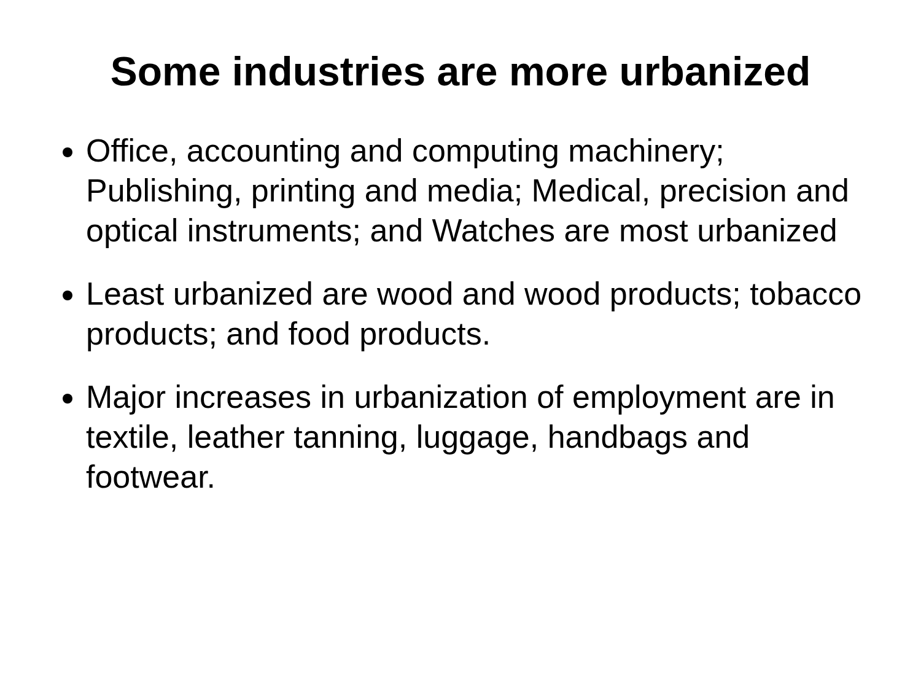Some industries are more urbanized
Office, accounting and computing machinery; Publishing, printing and media; Medical, precision and optical instruments; and Watches are most urbanized
Least urbanized are wood and wood products; tobacco products; and food products.
Major increases in urbanization of employment are in textile, leather tanning, luggage, handbags and footwear.